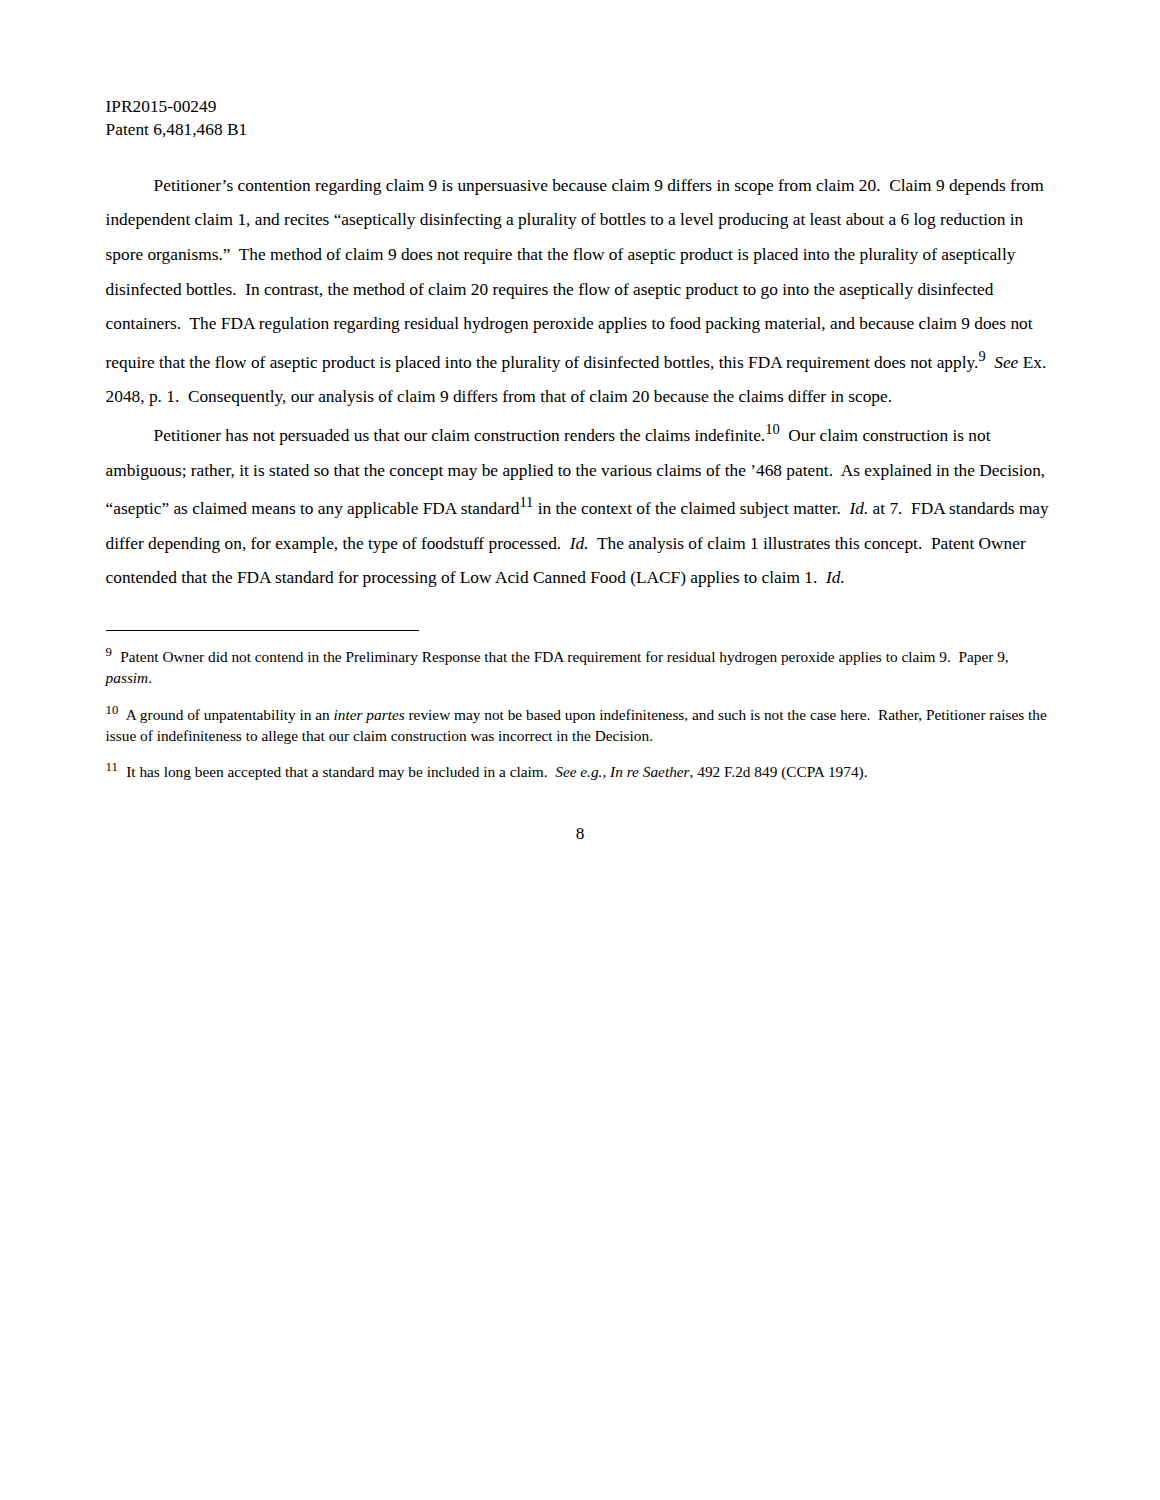IPR2015-00249
Patent 6,481,468 B1
Petitioner’s contention regarding claim 9 is unpersuasive because claim 9 differs in scope from claim 20. Claim 9 depends from independent claim 1, and recites “aseptically disinfecting a plurality of bottles to a level producing at least about a 6 log reduction in spore organisms.” The method of claim 9 does not require that the flow of aseptic product is placed into the plurality of aseptically disinfected bottles. In contrast, the method of claim 20 requires the flow of aseptic product to go into the aseptically disinfected containers. The FDA regulation regarding residual hydrogen peroxide applies to food packing material, and because claim 9 does not require that the flow of aseptic product is placed into the plurality of disinfected bottles, this FDA requirement does not apply.9 See Ex. 2048, p. 1. Consequently, our analysis of claim 9 differs from that of claim 20 because the claims differ in scope.
Petitioner has not persuaded us that our claim construction renders the claims indefinite.10 Our claim construction is not ambiguous; rather, it is stated so that the concept may be applied to the various claims of the ’468 patent. As explained in the Decision, “aseptic” as claimed means to any applicable FDA standard11 in the context of the claimed subject matter. Id. at 7. FDA standards may differ depending on, for example, the type of foodstuff processed. Id. The analysis of claim 1 illustrates this concept. Patent Owner contended that the FDA standard for processing of Low Acid Canned Food (LACF) applies to claim 1. Id.
9 Patent Owner did not contend in the Preliminary Response that the FDA requirement for residual hydrogen peroxide applies to claim 9. Paper 9, passim.
10 A ground of unpatentability in an inter partes review may not be based upon indefiniteness, and such is not the case here. Rather, Petitioner raises the issue of indefiniteness to allege that our claim construction was incorrect in the Decision.
11 It has long been accepted that a standard may be included in a claim. See e.g., In re Saether, 492 F.2d 849 (CCPA 1974).
8